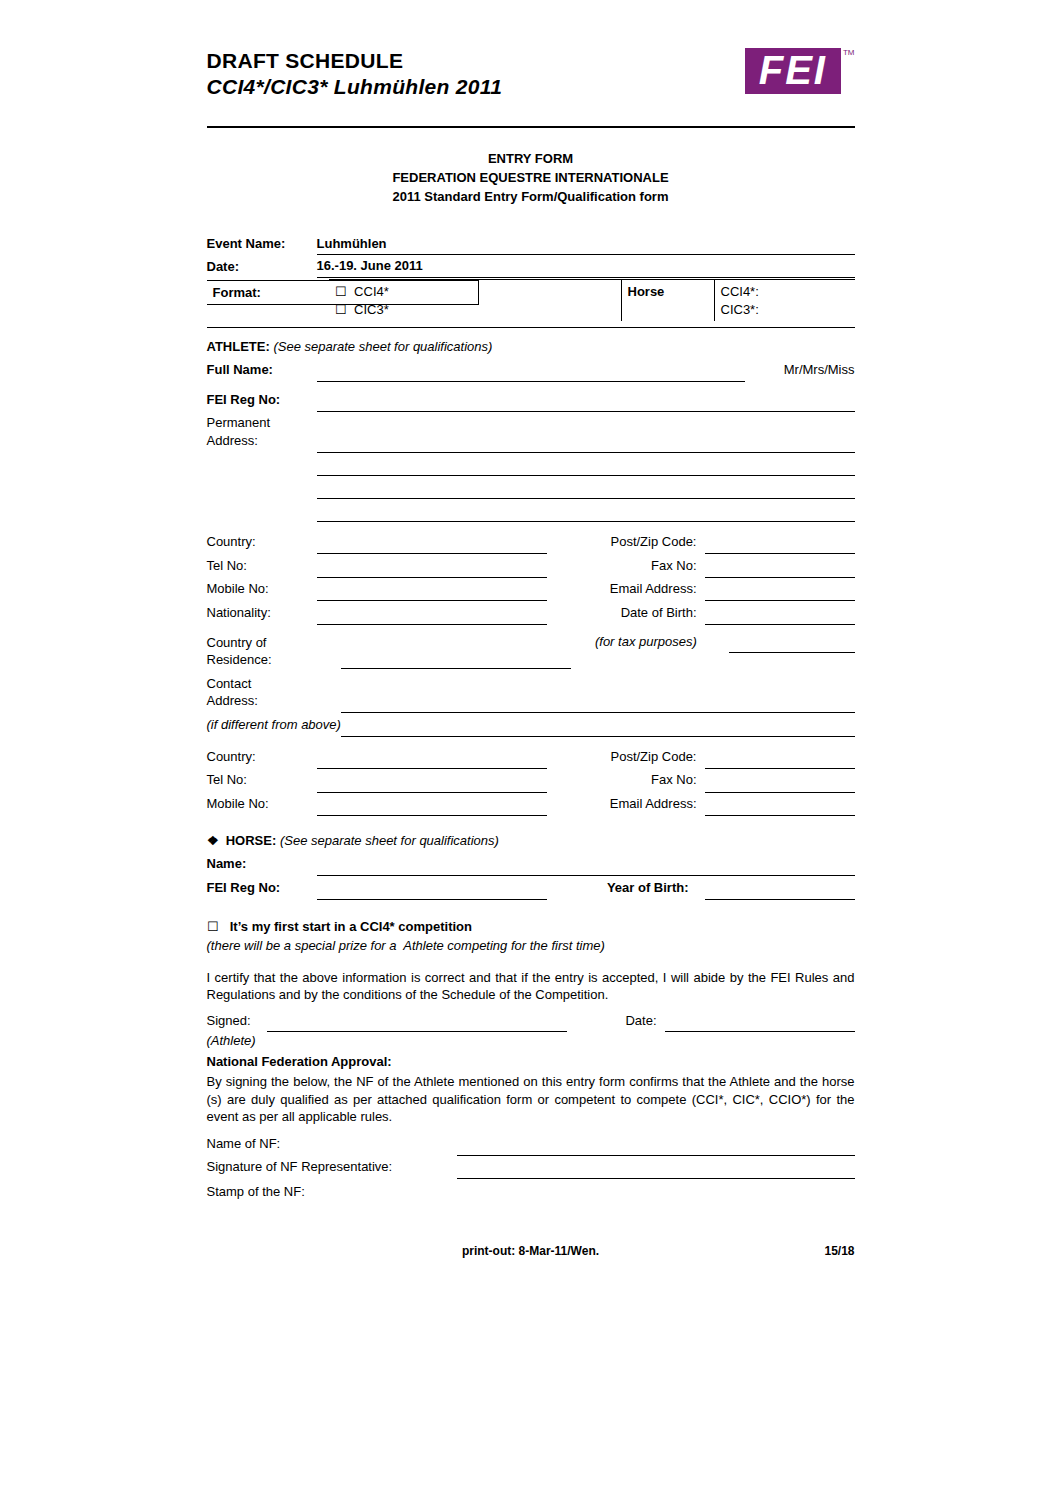FEI TM
DRAFT SCHEDULE CCI4*/CIC3* Luhmühlen 2011
ENTRY FORM
FEDERATION EQUESTRE INTERNATIONALE
2011 Standard Entry Form/Qualification form
| Event Name: | Luhmühlen |
| Date: | 16.-19. June 2011 |
| Format: | | |
| | ☐ CCI4* ☐ CIC3* | Horse | CCI4*: CIC3*: |
ATHLETE: (See separate sheet for qualifications)
| Full Name: | | Mr/Mrs/Miss |
| FEI Reg No: | |
| Permanent Address: | |
| Country: | | Post/Zip Code: | |
| Tel No: | | Fax No: | |
| Mobile No: | | Email Address: | |
| Nationality: | | Date of Birth: | |
| Country of Residence: | | (for tax purposes) | |
| Contact Address: | |
| (if different from above) | |
| Country: | | Post/Zip Code: | |
| Tel No: | | Fax No: | |
| Mobile No: | | Email Address: | |
❖ HORSE: (See separate sheet for qualifications)
| Name: | |
| FEI Reg No: | | Year of Birth: | |
☐ It’s my first start in a CCI4* competition
(there will be a special prize for a Athlete competing for the first time)
I certify that the above information is correct and that if the entry is accepted, I will abide by the FEI Rules and Regulations and by the conditions of the Schedule of the Competition.
| Signed: | | Date: | |
(Athlete)
National Federation Approval:
By signing the below, the NF of the Athlete mentioned on this entry form confirms that the Athlete and the horse (s) are duly qualified as per attached qualification form or competent to compete (CCI*, CIC*, CCIO*) for the event as per all applicable rules.
| Name of NF: | |
| Signature of NF Representative: | |
| Stamp of the NF: | |
print-out: 8-Mar-11/Wen. 15/18